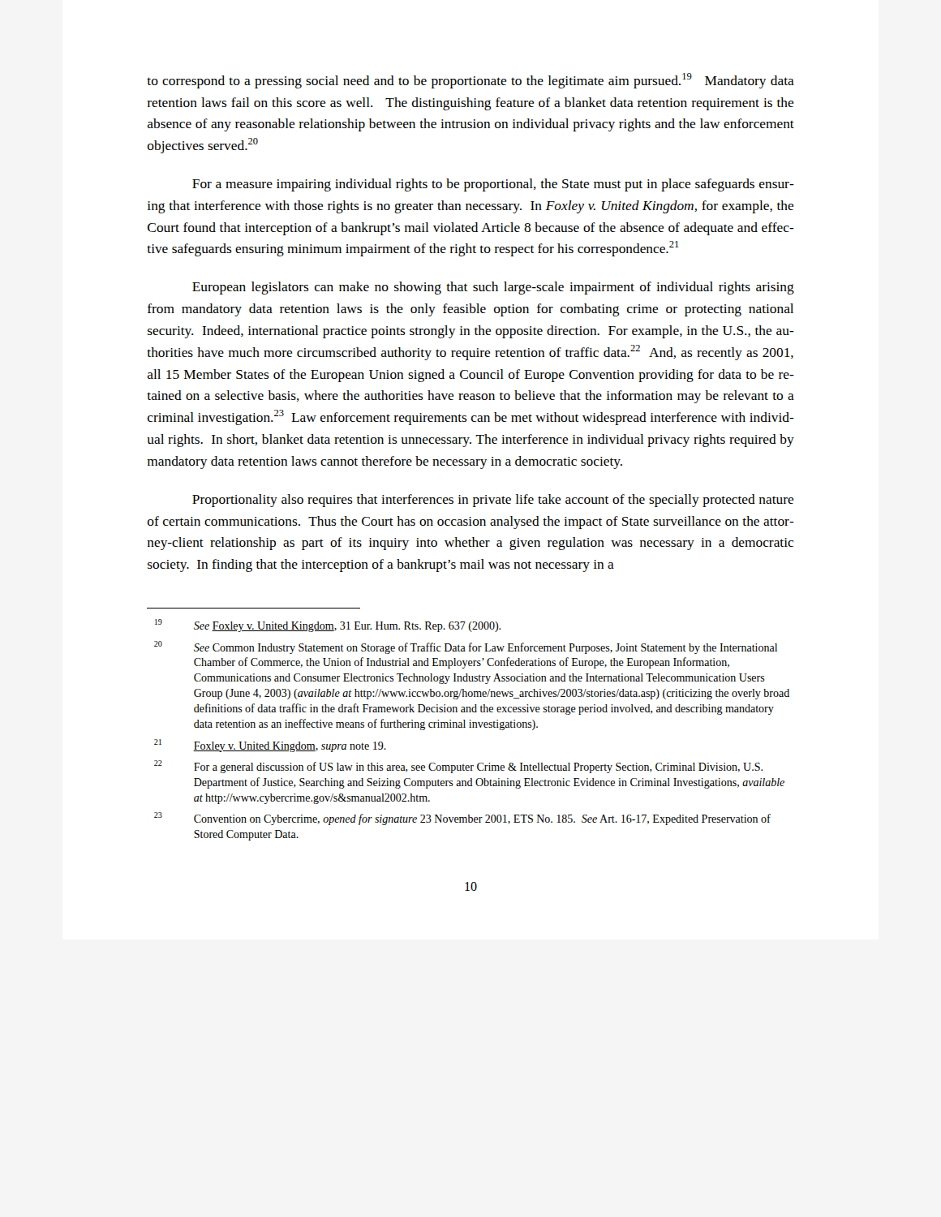to correspond to a pressing social need and to be proportionate to the legitimate aim pursued.19 Mandatory data retention laws fail on this score as well. The distinguishing feature of a blanket data retention requirement is the absence of any reasonable relationship between the intrusion on individual privacy rights and the law enforcement objectives served.20
For a measure impairing individual rights to be proportional, the State must put in place safeguards ensuring that interference with those rights is no greater than necessary. In Foxley v. United Kingdom, for example, the Court found that interception of a bankrupt’s mail violated Article 8 because of the absence of adequate and effective safeguards ensuring minimum impairment of the right to respect for his correspondence.21
European legislators can make no showing that such large-scale impairment of individual rights arising from mandatory data retention laws is the only feasible option for combating crime or protecting national security. Indeed, international practice points strongly in the opposite direction. For example, in the U.S., the authorities have much more circumscribed authority to require retention of traffic data.22 And, as recently as 2001, all 15 Member States of the European Union signed a Council of Europe Convention providing for data to be retained on a selective basis, where the authorities have reason to believe that the information may be relevant to a criminal investigation.23 Law enforcement requirements can be met without widespread interference with individual rights. In short, blanket data retention is unnecessary. The interference in individual privacy rights required by mandatory data retention laws cannot therefore be necessary in a democratic society.
Proportionality also requires that interferences in private life take account of the specially protected nature of certain communications. Thus the Court has on occasion analysed the impact of State surveillance on the attorney-client relationship as part of its inquiry into whether a given regulation was necessary in a democratic society. In finding that the interception of a bankrupt’s mail was not necessary in a
19
See Foxley v. United Kingdom, 31 Eur. Hum. Rts. Rep. 637 (2000).
20
See Common Industry Statement on Storage of Traffic Data for Law Enforcement Purposes, Joint Statement by the International Chamber of Commerce, the Union of Industrial and Employers’ Confederations of Europe, the European Information, Communications and Consumer Electronics Technology Industry Association and the International Telecommunication Users Group (June 4, 2003) (available at http://www.iccwbo.org/home/news_archives/2003/stories/data.asp) (criticizing the overly broad definitions of data traffic in the draft Framework Decision and the excessive storage period involved, and describing mandatory data retention as an ineffective means of furthering criminal investigations).
21
Foxley v. United Kingdom, supra note 19.
22
For a general discussion of US law in this area, see Computer Crime & Intellectual Property Section, Criminal Division, U.S. Department of Justice, Searching and Seizing Computers and Obtaining Electronic Evidence in Criminal Investigations, available at http://www.cybercrime.gov/s&smanual2002.htm.
23
Convention on Cybercrime, opened for signature 23 November 2001, ETS No. 185. See Art. 16-17, Expedited Preservation of Stored Computer Data.
10